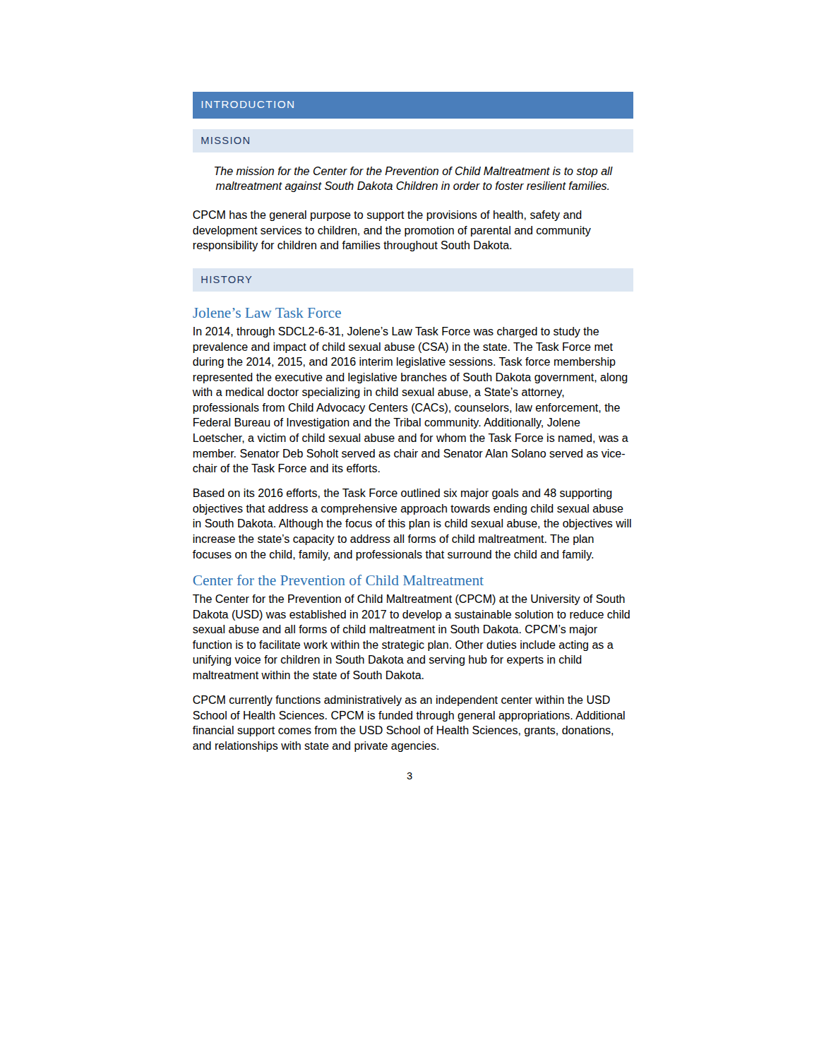Introduction
Mission
The mission for the Center for the Prevention of Child Maltreatment is to stop all maltreatment against South Dakota Children in order to foster resilient families.
CPCM has the general purpose to support the provisions of health, safety and development services to children, and the promotion of parental and community responsibility for children and families throughout South Dakota.
History
Jolene’s Law Task Force
In 2014, through SDCL2-6-31, Jolene’s Law Task Force was charged to study the prevalence and impact of child sexual abuse (CSA) in the state. The Task Force met during the 2014, 2015, and 2016 interim legislative sessions. Task force membership represented the executive and legislative branches of South Dakota government, along with a medical doctor specializing in child sexual abuse, a State’s attorney, professionals from Child Advocacy Centers (CACs), counselors, law enforcement, the Federal Bureau of Investigation and the Tribal community. Additionally, Jolene Loetscher, a victim of child sexual abuse and for whom the Task Force is named, was a member. Senator Deb Soholt served as chair and Senator Alan Solano served as vice-chair of the Task Force and its efforts.
Based on its 2016 efforts, the Task Force outlined six major goals and 48 supporting objectives that address a comprehensive approach towards ending child sexual abuse in South Dakota. Although the focus of this plan is child sexual abuse, the objectives will increase the state’s capacity to address all forms of child maltreatment. The plan focuses on the child, family, and professionals that surround the child and family.
Center for the Prevention of Child Maltreatment
The Center for the Prevention of Child Maltreatment (CPCM) at the University of South Dakota (USD) was established in 2017 to develop a sustainable solution to reduce child sexual abuse and all forms of child maltreatment in South Dakota. CPCM’s major function is to facilitate work within the strategic plan. Other duties include acting as a unifying voice for children in South Dakota and serving hub for experts in child maltreatment within the state of South Dakota.
CPCM currently functions administratively as an independent center within the USD School of Health Sciences. CPCM is funded through general appropriations. Additional financial support comes from the USD School of Health Sciences, grants, donations, and relationships with state and private agencies.
3